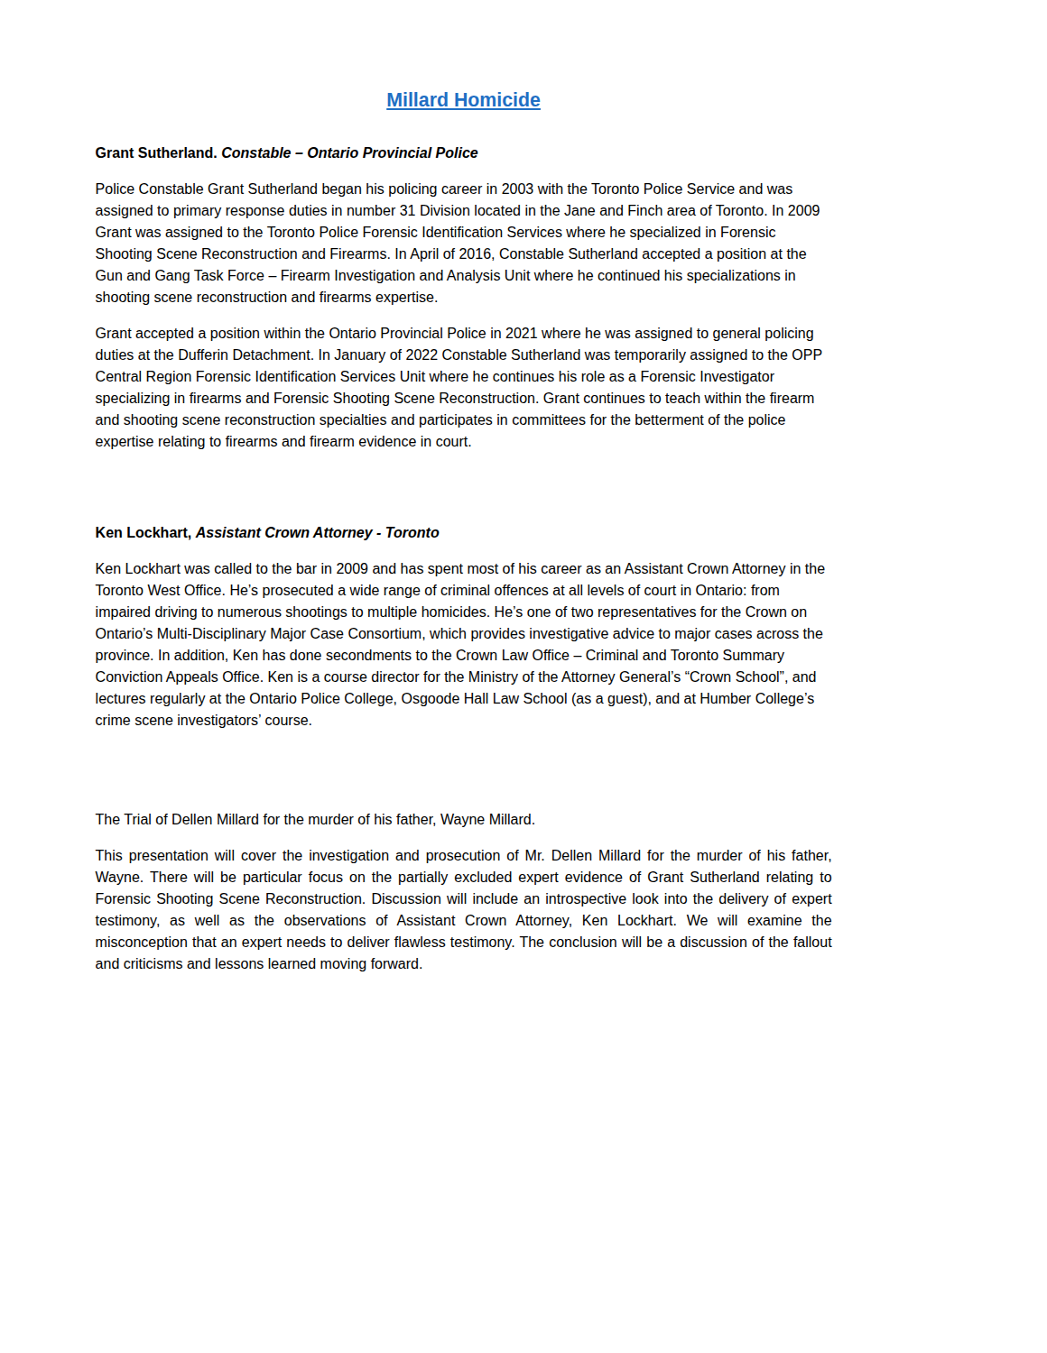Millard Homicide
Grant Sutherland. Constable – Ontario Provincial Police
Police Constable Grant Sutherland began his policing career in 2003 with the Toronto Police Service and was assigned to primary response duties in number 31 Division located in the Jane and Finch area of Toronto. In 2009 Grant was assigned to the Toronto Police Forensic Identification Services where he specialized in Forensic Shooting Scene Reconstruction and Firearms. In April of 2016, Constable Sutherland accepted a position at the Gun and Gang Task Force – Firearm Investigation and Analysis Unit where he continued his specializations in shooting scene reconstruction and firearms expertise.
Grant accepted a position within the Ontario Provincial Police in 2021 where he was assigned to general policing duties at the Dufferin Detachment. In January of 2022 Constable Sutherland was temporarily assigned to the OPP Central Region Forensic Identification Services Unit where he continues his role as a Forensic Investigator specializing in firearms and Forensic Shooting Scene Reconstruction. Grant continues to teach within the firearm and shooting scene reconstruction specialties and participates in committees for the betterment of the police expertise relating to firearms and firearm evidence in court.
Ken Lockhart, Assistant Crown Attorney - Toronto
Ken Lockhart was called to the bar in 2009 and has spent most of his career as an Assistant Crown Attorney in the Toronto West Office. He’s prosecuted a wide range of criminal offences at all levels of court in Ontario: from impaired driving to numerous shootings to multiple homicides. He’s one of two representatives for the Crown on Ontario’s Multi-Disciplinary Major Case Consortium, which provides investigative advice to major cases across the province. In addition, Ken has done secondments to the Crown Law Office – Criminal and Toronto Summary Conviction Appeals Office. Ken is a course director for the Ministry of the Attorney General’s “Crown School”, and lectures regularly at the Ontario Police College, Osgoode Hall Law School (as a guest), and at Humber College’s crime scene investigators’ course.
The Trial of Dellen Millard for the murder of his father, Wayne Millard.
This presentation will cover the investigation and prosecution of Mr. Dellen Millard for the murder of his father, Wayne. There will be particular focus on the partially excluded expert evidence of Grant Sutherland relating to Forensic Shooting Scene Reconstruction. Discussion will include an introspective look into the delivery of expert testimony, as well as the observations of Assistant Crown Attorney, Ken Lockhart. We will examine the misconception that an expert needs to deliver flawless testimony. The conclusion will be a discussion of the fallout and criticisms and lessons learned moving forward.